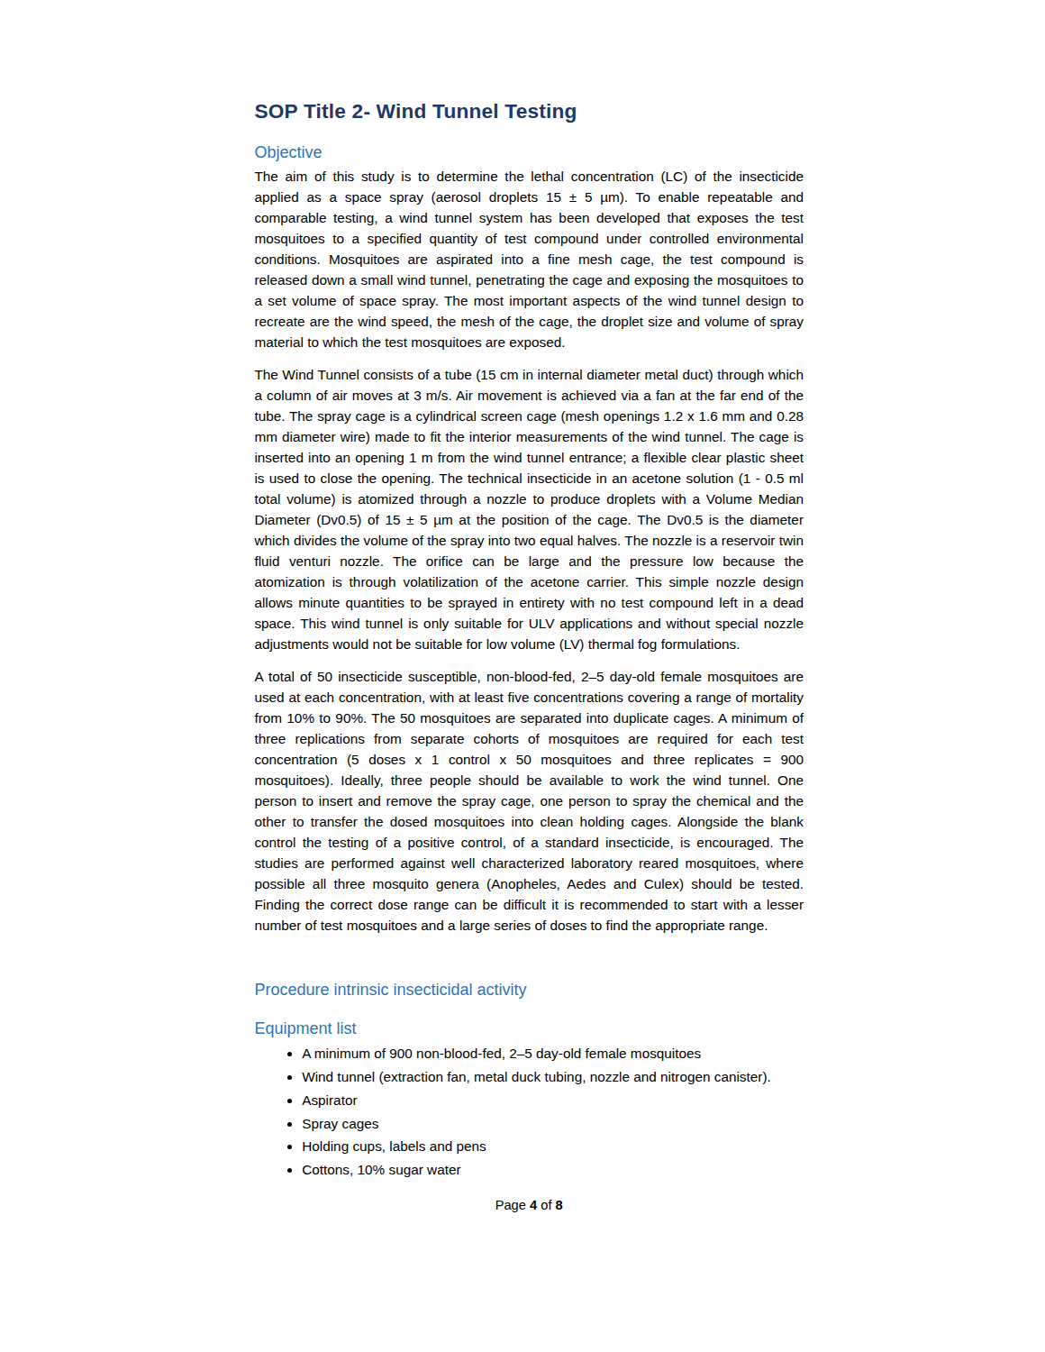SOP Title 2- Wind Tunnel Testing
Objective
The aim of this study is to determine the lethal concentration (LC) of the insecticide applied as a space spray (aerosol droplets 15 ± 5 µm). To enable repeatable and comparable testing, a wind tunnel system has been developed that exposes the test mosquitoes to a specified quantity of test compound under controlled environmental conditions. Mosquitoes are aspirated into a fine mesh cage, the test compound is released down a small wind tunnel, penetrating the cage and exposing the mosquitoes to a set volume of space spray. The most important aspects of the wind tunnel design to recreate are the wind speed, the mesh of the cage, the droplet size and volume of spray material to which the test mosquitoes are exposed.
The Wind Tunnel consists of a tube (15 cm in internal diameter metal duct) through which a column of air moves at 3 m/s. Air movement is achieved via a fan at the far end of the tube. The spray cage is a cylindrical screen cage (mesh openings 1.2 x 1.6 mm and 0.28 mm diameter wire) made to fit the interior measurements of the wind tunnel. The cage is inserted into an opening 1 m from the wind tunnel entrance; a flexible clear plastic sheet is used to close the opening. The technical insecticide in an acetone solution (1 - 0.5 ml total volume) is atomized through a nozzle to produce droplets with a Volume Median Diameter (Dv0.5) of 15 ± 5 µm at the position of the cage. The Dv0.5 is the diameter which divides the volume of the spray into two equal halves. The nozzle is a reservoir twin fluid venturi nozzle. The orifice can be large and the pressure low because the atomization is through volatilization of the acetone carrier. This simple nozzle design allows minute quantities to be sprayed in entirety with no test compound left in a dead space. This wind tunnel is only suitable for ULV applications and without special nozzle adjustments would not be suitable for low volume (LV) thermal fog formulations.
A total of 50 insecticide susceptible, non-blood-fed, 2–5 day-old female mosquitoes are used at each concentration, with at least five concentrations covering a range of mortality from 10% to 90%. The 50 mosquitoes are separated into duplicate cages. A minimum of three replications from separate cohorts of mosquitoes are required for each test concentration (5 doses x 1 control x 50 mosquitoes and three replicates = 900 mosquitoes). Ideally, three people should be available to work the wind tunnel. One person to insert and remove the spray cage, one person to spray the chemical and the other to transfer the dosed mosquitoes into clean holding cages. Alongside the blank control the testing of a positive control, of a standard insecticide, is encouraged. The studies are performed against well characterized laboratory reared mosquitoes, where possible all three mosquito genera (Anopheles, Aedes and Culex) should be tested. Finding the correct dose range can be difficult it is recommended to start with a lesser number of test mosquitoes and a large series of doses to find the appropriate range.
Procedure intrinsic insecticidal activity
Equipment list
A minimum of 900 non-blood-fed, 2–5 day-old female mosquitoes
Wind tunnel (extraction fan, metal duck tubing, nozzle and nitrogen canister).
Aspirator
Spray cages
Holding cups, labels and pens
Cottons, 10% sugar water
Page 4 of 8